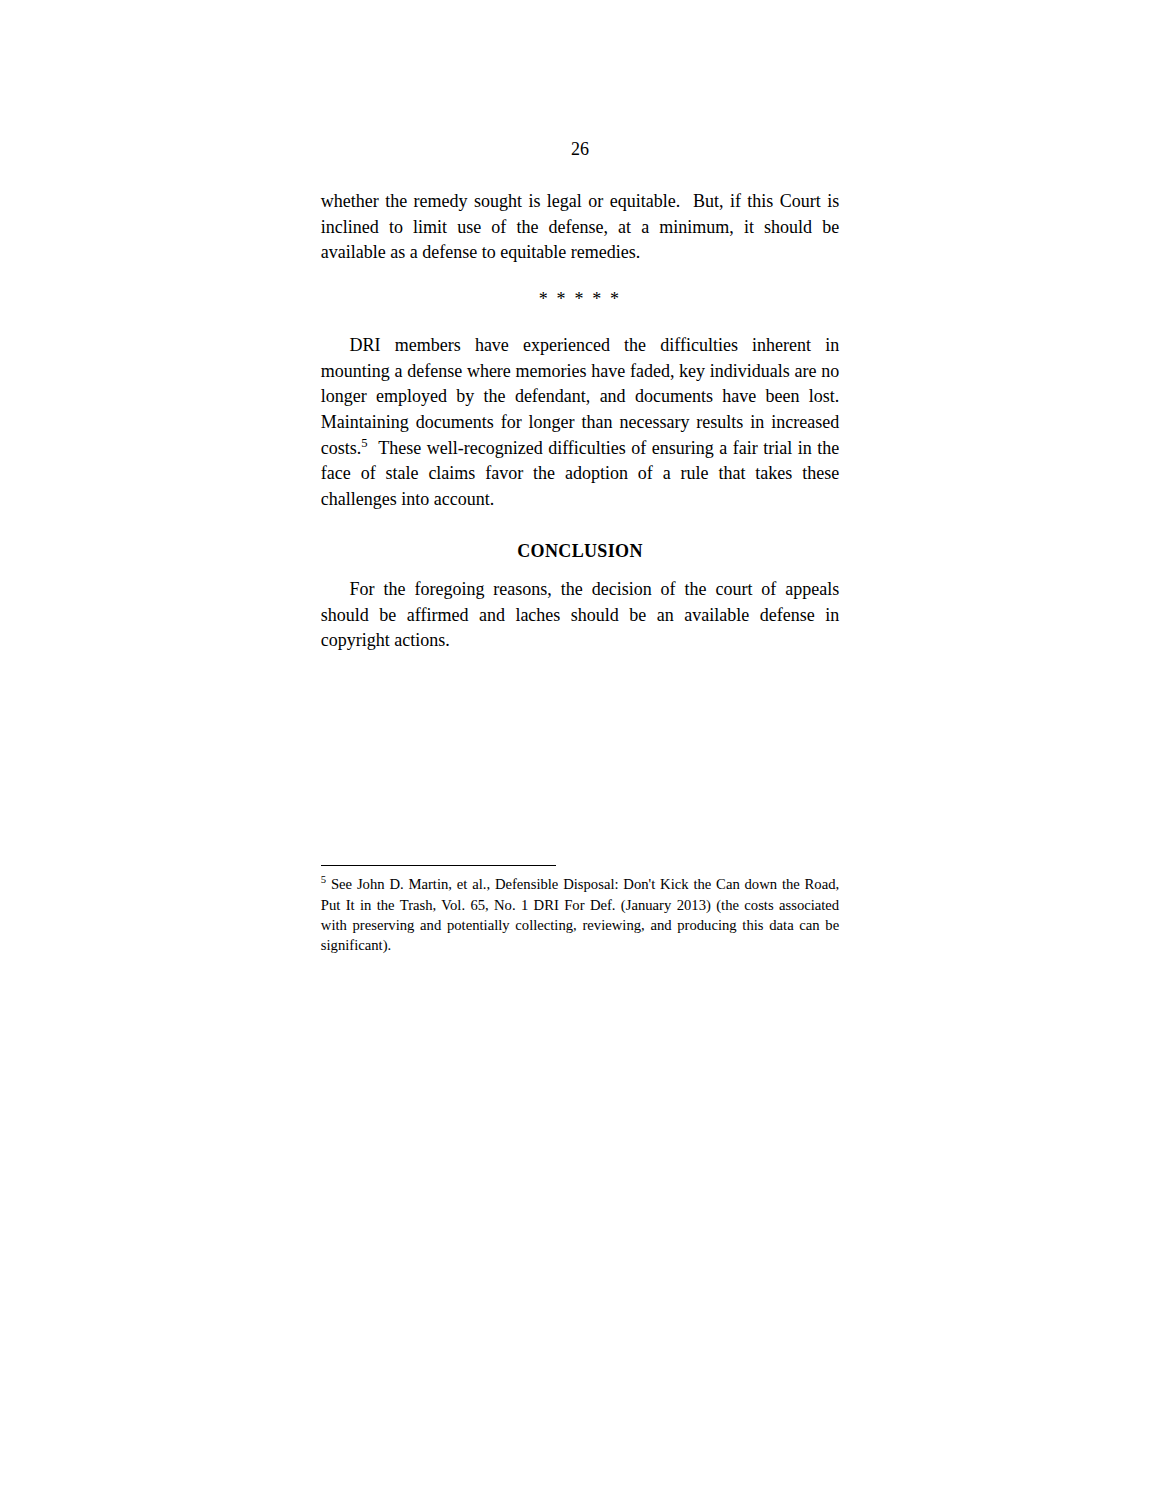26
whether the remedy sought is legal or equitable. But, if this Court is inclined to limit use of the defense, at a minimum, it should be available as a defense to equitable remedies.
* * * * *
DRI members have experienced the difficulties inherent in mounting a defense where memories have faded, key individuals are no longer employed by the defendant, and documents have been lost. Maintaining documents for longer than necessary results in increased costs.5 These well-recognized difficulties of ensuring a fair trial in the face of stale claims favor the adoption of a rule that takes these challenges into account.
CONCLUSION
For the foregoing reasons, the decision of the court of appeals should be affirmed and laches should be an available defense in copyright actions.
5 See John D. Martin, et al., Defensible Disposal: Don't Kick the Can down the Road, Put It in the Trash, Vol. 65, No. 1 DRI For Def. (January 2013) (the costs associated with preserving and potentially collecting, reviewing, and producing this data can be significant).